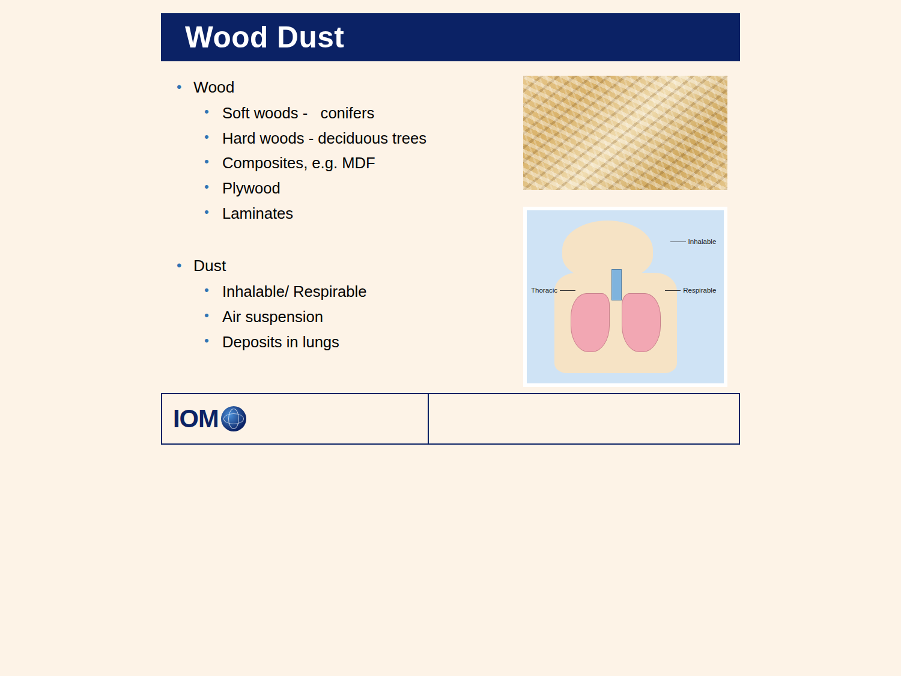Wood Dust
Wood
Soft woods - conifers
Hard woods - deciduous trees
Composites, e.g. MDF
Plywood
Laminates
Dust
Inhalable/ Respirable
Air suspension
Deposits in lungs
Inhalable Respirable Thoracic
IOM